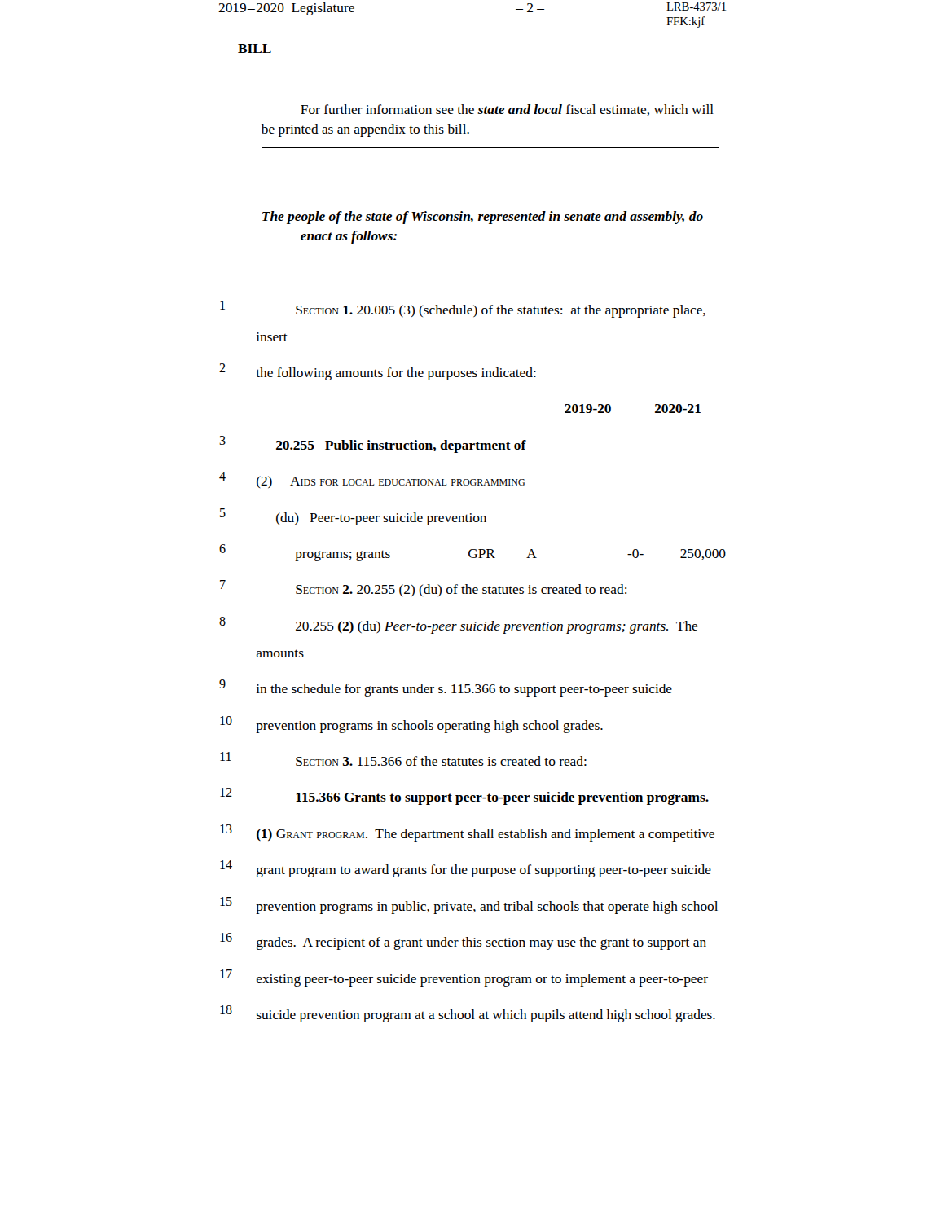2019 – 2020 Legislature
– 2 –
LRB‑4373/1
FFK:kjf
BILL
For further information see the state and local fiscal estimate, which will be printed as an appendix to this bill.
The people of the state of Wisconsin, represented in senate and assembly, do enact as follows:
| 1 | Section 1. 20.005 (3) (schedule) of the statutes: at the appropriate place, insert |
| 2 | the following amounts for the purposes indicated: |
| | 2019-20 2020-21 |
| 3 | 20.255 Public instruction, department of |
| 4 | (2) Aids for local educational programming |
| 5 | (du) Peer‑to‑peer suicide prevention |
| 6 | programs; grants GPR A ‑0‑ 250,000 |
| 7 | Section 2. 20.255 (2) (du) of the statutes is created to read: |
| 8 | 20.255 (2) (du) Peer‑to‑peer suicide prevention programs; grants. The amounts |
| 9 | in the schedule for grants under s. 115.366 to support peer‑to‑peer suicide |
| 10 | prevention programs in schools operating high school grades. |
| 11 | Section 3. 115.366 of the statutes is created to read: |
| 12 | 115.366 Grants to support peer‑to‑peer suicide prevention programs. |
| 13 | (1) Grant program . The department shall establish and implement a competitive |
| 14 | grant program to award grants for the purpose of supporting peer‑to‑peer suicide |
| 15 | prevention programs in public, private, and tribal schools that operate high school |
| 16 | grades. A recipient of a grant under this section may use the grant to support an |
| 17 | existing peer‑to‑peer suicide prevention program or to implement a peer‑to‑peer |
| 18 | suicide prevention program at a school at which pupils attend high school grades. |